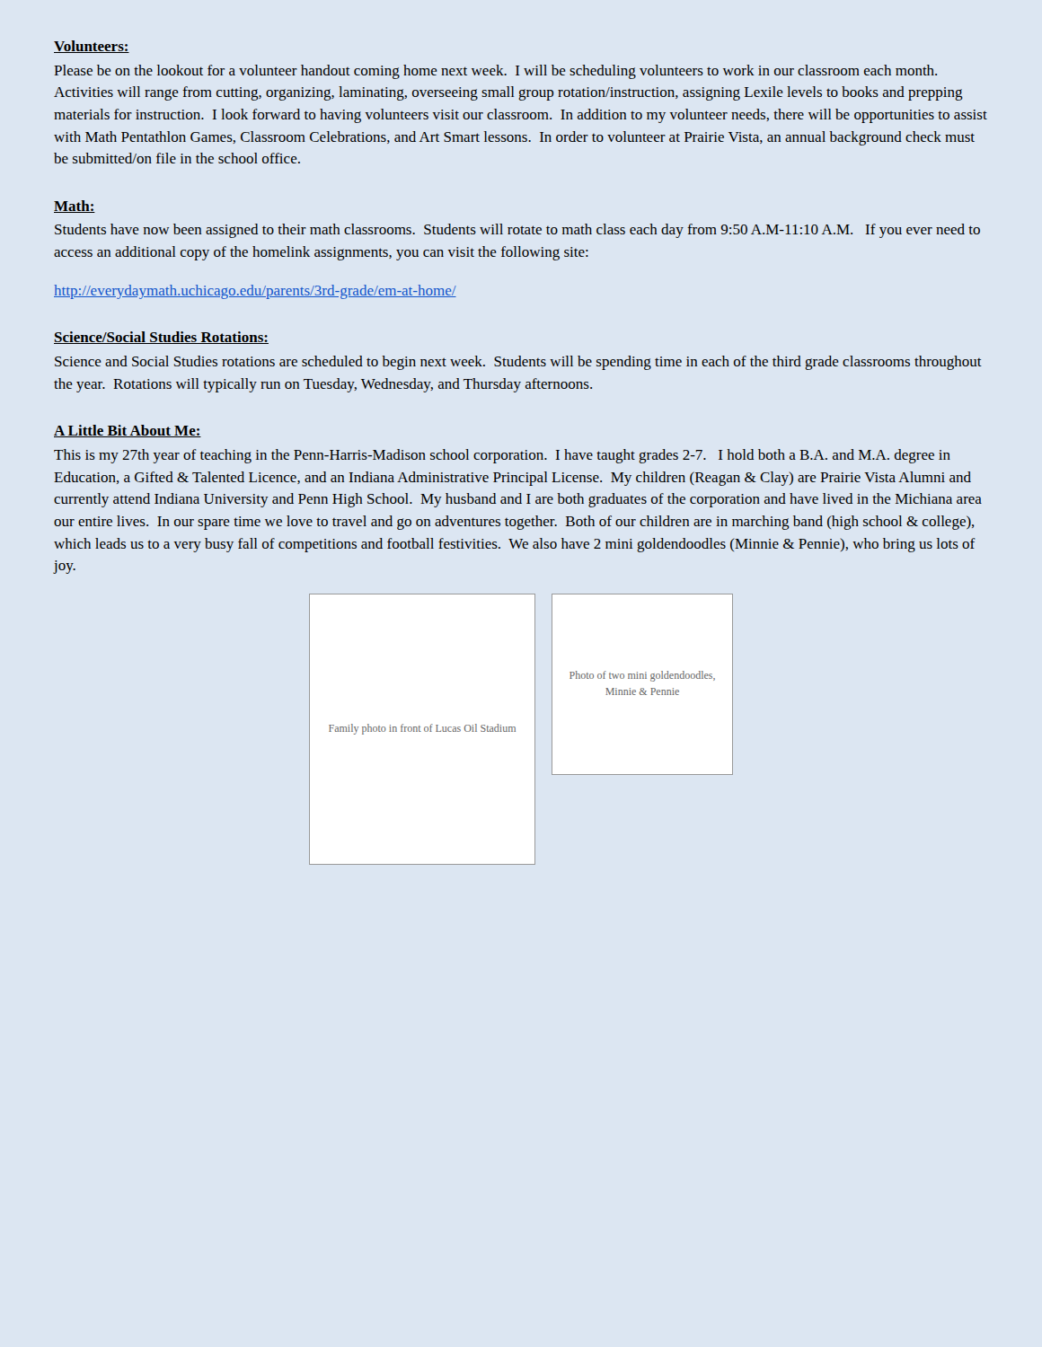Volunteers:
Please be on the lookout for a volunteer handout coming home next week. I will be scheduling volunteers to work in our classroom each month. Activities will range from cutting, organizing, laminating, overseeing small group rotation/instruction, assigning Lexile levels to books and prepping materials for instruction. I look forward to having volunteers visit our classroom. In addition to my volunteer needs, there will be opportunities to assist with Math Pentathlon Games, Classroom Celebrations, and Art Smart lessons. In order to volunteer at Prairie Vista, an annual background check must be submitted/on file in the school office.
Math:
Students have now been assigned to their math classrooms. Students will rotate to math class each day from 9:50 A.M-11:10 A.M. If you ever need to access an additional copy of the homelink assignments, you can visit the following site:
http://everydaymath.uchicago.edu/parents/3rd-grade/em-at-home/
Science/Social Studies Rotations:
Science and Social Studies rotations are scheduled to begin next week. Students will be spending time in each of the third grade classrooms throughout the year. Rotations will typically run on Tuesday, Wednesday, and Thursday afternoons.
A Little Bit About Me:
This is my 27th year of teaching in the Penn-Harris-Madison school corporation. I have taught grades 2-7. I hold both a B.A. and M.A. degree in Education, a Gifted & Talented Licence, and an Indiana Administrative Principal License. My children (Reagan & Clay) are Prairie Vista Alumni and currently attend Indiana University and Penn High School. My husband and I are both graduates of the corporation and have lived in the Michiana area our entire lives. In our spare time we love to travel and go on adventures together. Both of our children are in marching band (high school & college), which leads us to a very busy fall of competitions and football festivities. We also have 2 mini goldendoodles (Minnie & Pennie), who bring us lots of joy.
Family photo in front of Lucas Oil Stadium
Photo of two mini goldendoodles, Minnie & Pennie